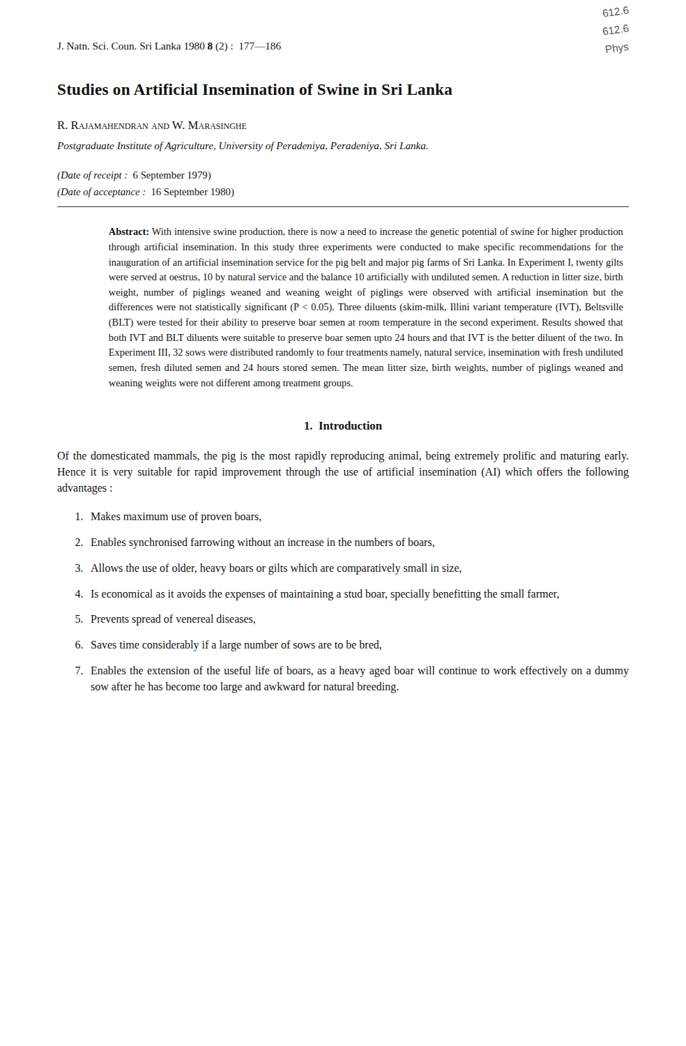612.6 612.6 Phys
J. Natn. Sci. Coun. Sri Lanka 1980 8 (2) : 177—186
Studies on Artificial Insemination of Swine in Sri Lanka
R. Rajamahendran and W. Marasinghe
Postgraduate Institute of Agriculture, University of Peradeniya, Peradeniya, Sri Lanka.
(Date of receipt : 6 September 1979)
(Date of acceptance : 16 September 1980)
Abstract: With intensive swine production, there is now a need to increase the genetic potential of swine for higher production through artificial insemination. In this study three experiments were conducted to make specific recommendations for the inauguration of an artificial insemination service for the pig belt and major pig farms of Sri Lanka. In Experiment I, twenty gilts were served at oestrus, 10 by natural service and the balance 10 artificially with undiluted semen. A reduction in litter size, birth weight, number of piglings weaned and weaning weight of piglings were observed with artificial insemination but the differences were not statistically significant (P < 0.05). Three diluents (skim-milk, Illini variant temperature (IVT), Beltsville (BLT) were tested for their ability to preserve boar semen at room temperature in the second experiment. Results showed that both IVT and BLT diluents were suitable to preserve boar semen upto 24 hours and that IVT is the better diluent of the two. In Experiment III, 32 sows were distributed randomly to four treatments namely, natural service, insemination with fresh undiluted semen, fresh diluted semen and 24 hours stored semen. The mean litter size, birth weights, number of piglings weaned and weaning weights were not different among treatment groups.
1. Introduction
Of the domesticated mammals, the pig is the most rapidly reproducing animal, being extremely prolific and maturing early. Hence it is very suitable for rapid improvement through the use of artificial insemination (AI) which offers the following advantages :
Makes maximum use of proven boars,
Enables synchronised farrowing without an increase in the numbers of boars,
Allows the use of older, heavy boars or gilts which are comparatively small in size,
Is economical as it avoids the expenses of maintaining a stud boar, specially benefitting the small farmer,
Prevents spread of venereal diseases,
Saves time considerably if a large number of sows are to be bred,
Enables the extension of the useful life of boars, as a heavy aged boar will continue to work effectively on a dummy sow after he has become too large and awkward for natural breeding.